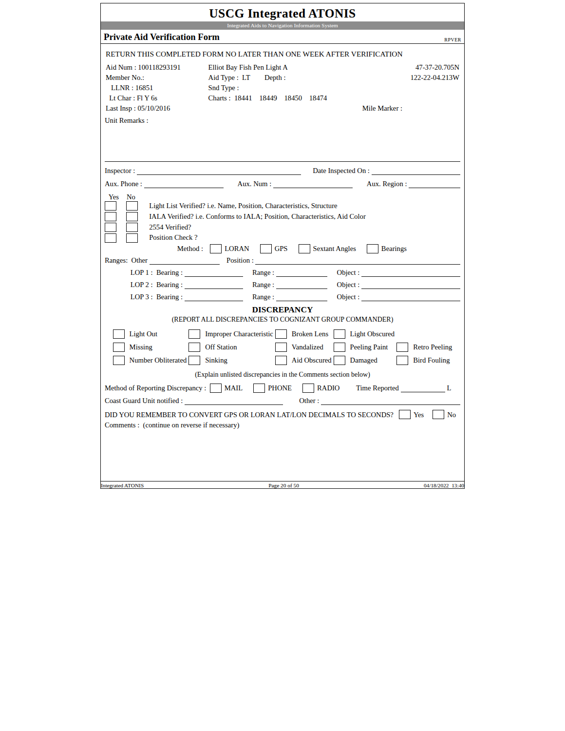USCG Integrated ATONIS
Integrated Aids to Navigation Information System
Private Aid Verification Form
RPVER
RETURN THIS COMPLETED FORM NO LATER THAN ONE WEEK AFTER VERIFICATION
| Aid Num : 100118293191 | Elliot Bay Fish Pen Light A | 47-37-20.705N |
| Member No.: | Aid Type : LT Depth : | 122-22-04.213W |
| LLNR : 16851 | Snd Type : | |
| Lt Char : Fl Y 6s | Charts : 18441 18449 18450 18474 | |
| Last Insp : 05/10/2016 | | Mile Marker : |
Unit Remarks :
Inspector :
Date Inspected On :
Aux. Phone :
Aux. Num :
Aux. Region :
Yes No
Light List Verified? i.e. Name, Position, Characteristics, Structure
IALA Verified? i.e. Conforms to IALA; Position, Characteristics, Aid Color
2554 Verified?
Position Check ?
Method :
LORAN GPS Sextant Angles Bearings
Ranges: Other
Position :
LOP 1 : Bearing :
Range :
Object :
LOP 2 : Bearing :
Range :
Object :
LOP 3 : Bearing :
Range :
Object :
DISCREPANCY
(REPORT ALL DISCREPANCIES TO COGNIZANT GROUP COMMANDER)
| | Light Out | | Improper Characteristic | | Broken Lens | | Light Obscured |
| | Missing | | Off Station | | Vandalized | | Peeling Paint | | Retro Peeling |
| | Number Obliterated | | Sinking | | Aid Obscured | | Damaged | | Bird Fouling |
(Explain unlisted discrepancies in the Comments section below)
Method of Reporting Discrepancy :
MAIL PHONE RADIO
Time Reported
L
Coast Guard Unit notified :
Other :
DID YOU REMEMBER TO CONVERT GPS OR LORAN LAT/LON DECIMALS TO SECONDS?
Yes No
Comments : (continue on reverse if necessary)
Integrated ATONIS
Page 20 of 50
04/18/2022 13:40